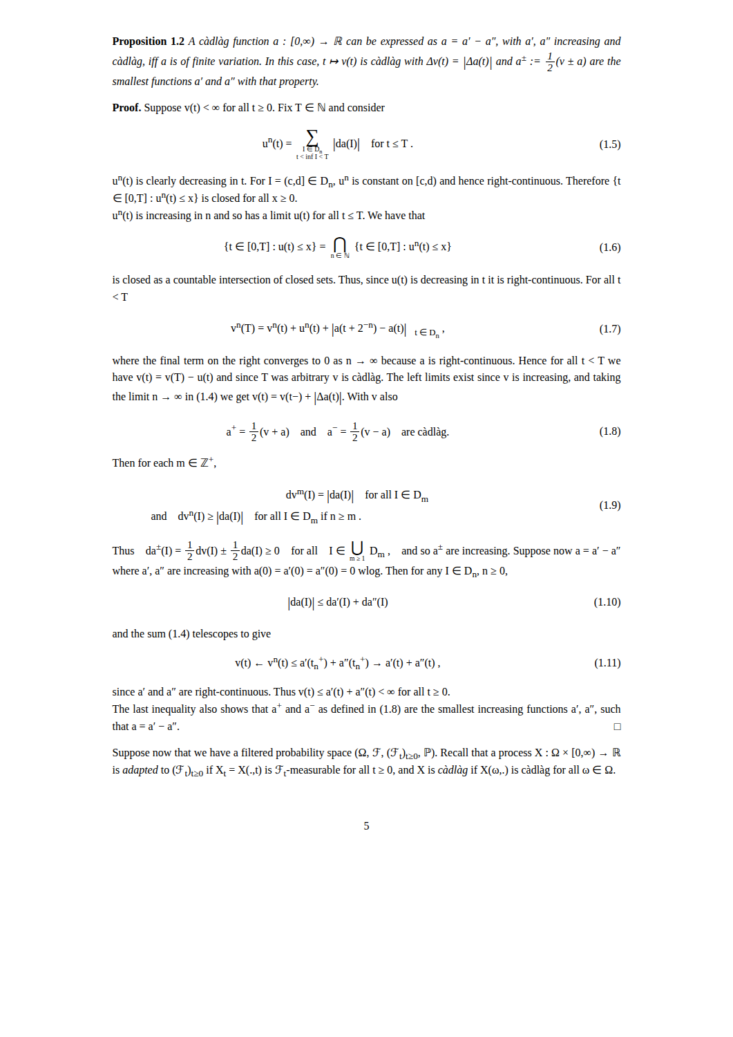Proposition 1.2 A càdlàg function a : [0,∞) → ℝ can be expressed as a = a′ − a″, with a′, a″ increasing and càdlàg, iff a is of finite variation. In this case, t ↦ v(t) is càdlàg with Δv(t) = |Δa(t)| and a± := 12(v ± a) are the smallest functions a′ and a″ with that property.
Proof. Suppose v(t) < ∞ for all t ≥ 0. Fix T ∈ ℕ and consider
un(t) = ∑ I ∈ Dn t < inf I < T |da(I)| for t ≤ T .
(1.5)
un(t) is clearly decreasing in t. For I = (c,d] ∈ Dn, un is constant on [c,d) and hence right-continuous. Therefore {t ∈ [0,T] : un(t) ≤ x} is closed for all x ≥ 0.
un(t) is increasing in n and so has a limit u(t) for all t ≤ T. We have that
{t ∈ [0,T] : u(t) ≤ x} = ⋂ n ∈ ℕ {t ∈ [0,T] : un(t) ≤ x}
(1.6)
is closed as a countable intersection of closed sets. Thus, since u(t) is decreasing in t it is right-continuous. For all t < T
vn(T) = vn(t) + un(t) + |a(t + 2−n) − a(t)| t ∈ Dn ,
(1.7)
where the final term on the right converges to 0 as n → ∞ because a is right-continuous. Hence for all t < T we have v(t) = v(T) − u(t) and since T was arbitrary v is càdlàg. The left limits exist since v is increasing, and taking the limit n → ∞ in (1.4) we get v(t) = v(t−) + |Δa(t)|. With v also
a+ = 12(v + a) and a− = 12(v − a) are càdlàg.
(1.8)
Then for each m ∈ ℤ+,
dvm(I) = |da(I)| for all I ∈ Dm
and dvn(I) ≥ |da(I)| for all I ∈ Dm if n ≥ m .
(1.9)
Thus da±(I) = 12dv(I) ± 12da(I) ≥ 0 for all I ∈ ⋃m ≥ 1 Dm , and so a± are increasing. Suppose now a = a′ − a″ where a′, a″ are increasing with a(0) = a′(0) = a″(0) = 0 wlog. Then for any I ∈ Dn, n ≥ 0,
|da(I)| ≤ da′(I) + da″(I)
(1.10)
and the sum (1.4) telescopes to give
v(t) ← vn(t) ≤ a′(tn+) + a″(tn+) → a′(t) + a″(t) ,
(1.11)
since a′ and a″ are right-continuous. Thus v(t) ≤ a′(t) + a″(t) < ∞ for all t ≥ 0.
The last inequality also shows that a+ and a− as defined in (1.8) are the smallest increasing functions a′, a″, such that a = a′ − a″. □
Suppose now that we have a filtered probability space (Ω, ℱ, (ℱt)t≥0, ℙ). Recall that a process X : Ω × [0,∞) → ℝ is adapted to (ℱt)t≥0 if Xt = X(.,t) is ℱt-measurable for all t ≥ 0, and X is càdlàg if X(ω,.) is càdlàg for all ω ∈ Ω.
5